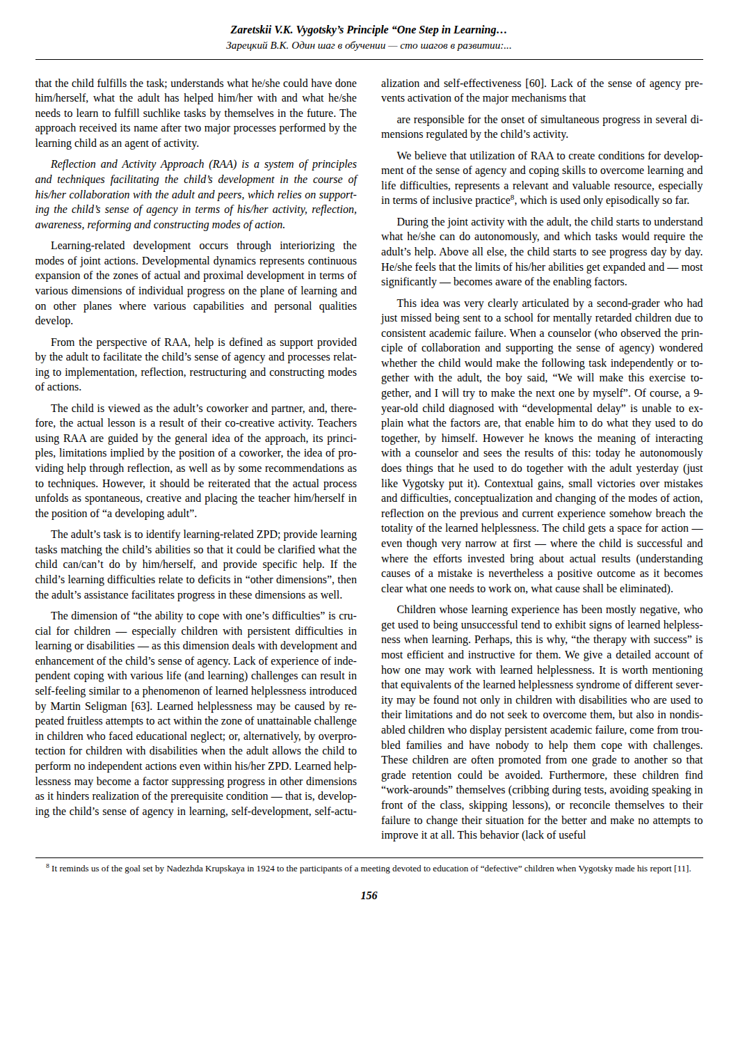Zaretskii V.K. Vygotsky’s Principle “One Step in Learning…
Зарецкий В.К. Один шаг в обучении — сто шагов в развитии:...
that the child fulfills the task; understands what he/she could have done him/herself, what the adult has helped him/her with and what he/she needs to learn to fulfill suchlike tasks by themselves in the future. The approach received its name after two major processes performed by the learning child as an agent of activity.
Reflection and Activity Approach (RAA) is a system of principles and techniques facilitating the child’s development in the course of his/her collaboration with the adult and peers, which relies on supporting the child’s sense of agency in terms of his/her activity, reflection, awareness, reforming and constructing modes of action.
Learning-related development occurs through interiorizing the modes of joint actions. Developmental dynamics represents continuous expansion of the zones of actual and proximal development in terms of various dimensions of individual progress on the plane of learning and on other planes where various capabilities and personal qualities develop.
From the perspective of RAA, help is defined as support provided by the adult to facilitate the child’s sense of agency and processes relating to implementation, reflection, restructuring and constructing modes of actions.
The child is viewed as the adult’s coworker and partner, and, therefore, the actual lesson is a result of their co-creative activity. Teachers using RAA are guided by the general idea of the approach, its principles, limitations implied by the position of a coworker, the idea of providing help through reflection, as well as by some recommendations as to techniques. However, it should be reiterated that the actual process unfolds as spontaneous, creative and placing the teacher him/herself in the position of “a developing adult”.
The adult’s task is to identify learning-related ZPD; provide learning tasks matching the child’s abilities so that it could be clarified what the child can/can’t do by him/herself, and provide specific help. If the child’s learning difficulties relate to deficits in “other dimensions”, then the adult’s assistance facilitates progress in these dimensions as well.
The dimension of “the ability to cope with one’s difficulties” is crucial for children — especially children with persistent difficulties in learning or disabilities — as this dimension deals with development and enhancement of the child’s sense of agency. Lack of experience of independent coping with various life (and learning) challenges can result in self-feeling similar to a phenomenon of learned helplessness introduced by Martin Seligman [63]. Learned helplessness may be caused by repeated fruitless attempts to act within the zone of unattainable challenge in children who faced educational neglect; or, alternatively, by overprotection for children with disabilities when the adult allows the child to perform no independent actions even within his/her ZPD. Learned helplessness may become a factor suppressing progress in other dimensions as it hinders realization of the prerequisite condition — that is, developing the child’s sense of agency in learning, self-development, self-actualization and self-effectiveness [60]. Lack of the sense of agency prevents activation of the major mechanisms that
are responsible for the onset of simultaneous progress in several dimensions regulated by the child’s activity.
We believe that utilization of RAA to create conditions for development of the sense of agency and coping skills to overcome learning and life difficulties, represents a relevant and valuable resource, especially in terms of inclusive practice8, which is used only episodically so far.
During the joint activity with the adult, the child starts to understand what he/she can do autonomously, and which tasks would require the adult’s help. Above all else, the child starts to see progress day by day. He/she feels that the limits of his/her abilities get expanded and — most significantly — becomes aware of the enabling factors.
This idea was very clearly articulated by a second-grader who had just missed being sent to a school for mentally retarded children due to consistent academic failure. When a counselor (who observed the principle of collaboration and supporting the sense of agency) wondered whether the child would make the following task independently or together with the adult, the boy said, “We will make this exercise together, and I will try to make the next one by myself”. Of course, a 9-year-old child diagnosed with “developmental delay” is unable to explain what the factors are, that enable him to do what they used to do together, by himself. However he knows the meaning of interacting with a counselor and sees the results of this: today he autonomously does things that he used to do together with the adult yesterday (just like Vygotsky put it). Contextual gains, small victories over mistakes and difficulties, conceptualization and changing of the modes of action, reflection on the previous and current experience somehow breach the totality of the learned helplessness. The child gets a space for action — even though very narrow at first — where the child is successful and where the efforts invested bring about actual results (understanding causes of a mistake is nevertheless a positive outcome as it becomes clear what one needs to work on, what cause shall be eliminated).
Children whose learning experience has been mostly negative, who get used to being unsuccessful tend to exhibit signs of learned helplessness when learning. Perhaps, this is why, “the therapy with success” is most efficient and instructive for them. We give a detailed account of how one may work with learned helplessness. It is worth mentioning that equivalents of the learned helplessness syndrome of different severity may be found not only in children with disabilities who are used to their limitations and do not seek to overcome them, but also in nondisabled children who display persistent academic failure, come from troubled families and have nobody to help them cope with challenges. These children are often promoted from one grade to another so that grade retention could be avoided. Furthermore, these children find “work-arounds” themselves (cribbing during tests, avoiding speaking in front of the class, skipping lessons), or reconcile themselves to their failure to change their situation for the better and make no attempts to improve it at all. This behavior (lack of useful
8 It reminds us of the goal set by Nadezhda Krupskaya in 1924 to the participants of a meeting devoted to education of “defective” children when Vygotsky made his report [11].
156